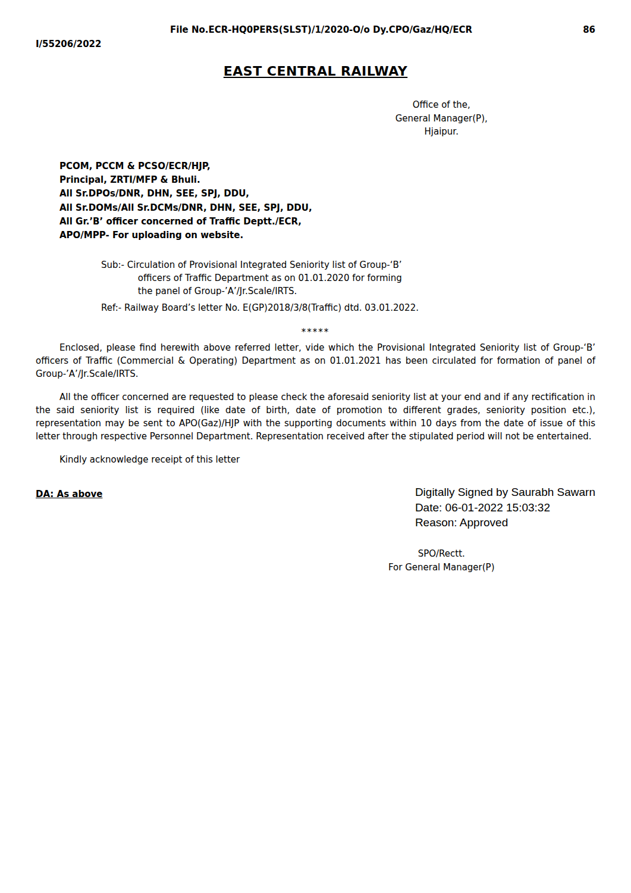File No.ECR-HQ0PERS(SLST)/1/2020-O/o Dy.CPO/Gaz/HQ/ECR
86
I/55206/2022
EAST CENTRAL RAILWAY
Office of the,
General Manager(P),
Hjaipur.
PCOM, PCCM & PCSO/ECR/HJP,
Principal, ZRTI/MFP & Bhuli.
All Sr.DPOs/DNR, DHN, SEE, SPJ, DDU,
All Sr.DOMs/All Sr.DCMs/DNR, DHN, SEE, SPJ, DDU,
All Gr.’B’ officer concerned of Traffic Deptt./ECR,
APO/MPP- For uploading on website.
Sub:- Circulation of Provisional Integrated Seniority list of Group-‘B’ officers of Traffic Department as on 01.01.2020 for forming the panel of Group-’A’/Jr.Scale/IRTS.
Ref:- Railway Board’s letter No. E(GP)2018/3/8(Traffic) dtd. 03.01.2022.
*****
Enclosed, please find herewith above referred letter, vide which the Provisional Integrated Seniority list of Group-‘B’ officers of Traffic (Commercial & Operating) Department as on 01.01.2021 has been circulated for formation of panel of Group-’A’/Jr.Scale/IRTS.
All the officer concerned are requested to please check the aforesaid seniority list at your end and if any rectification in the said seniority list is required (like date of birth, date of promotion to different grades, seniority position etc.), representation may be sent to APO(Gaz)/HJP with the supporting documents within 10 days from the date of issue of this letter through respective Personnel Department. Representation received after the stipulated period will not be entertained.
Kindly acknowledge receipt of this letter
DA: As above
Digitally Signed by Saurabh Sawarn
Date: 06-01-2022 15:03:32
Reason: Approved
SPO/Rectt.
For General Manager(P)